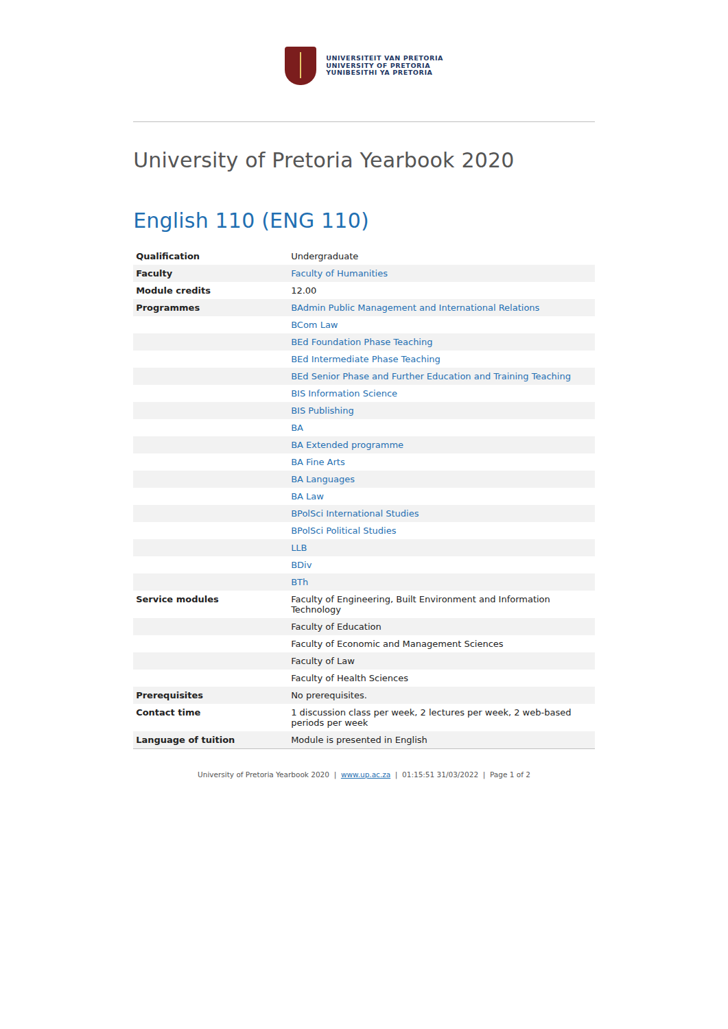UNIVERSITEIT VAN PRETORIA UNIVERSITY OF PRETORIA YUNIBESITHI YA PRETORIA
University of Pretoria Yearbook 2020
English 110 (ENG 110)
| Qualification | Undergraduate |
| Faculty | Faculty of Humanities |
| Module credits | 12.00 |
| Programmes | BAdmin Public Management and International Relations |
| | BCom Law |
| | BEd Foundation Phase Teaching |
| | BEd Intermediate Phase Teaching |
| | BEd Senior Phase and Further Education and Training Teaching |
| | BIS Information Science |
| | BIS Publishing |
| | BA |
| | BA Extended programme |
| | BA Fine Arts |
| | BA Languages |
| | BA Law |
| | BPolSci International Studies |
| | BPolSci Political Studies |
| | LLB |
| | BDiv |
| | BTh |
| Service modules | Faculty of Engineering, Built Environment and Information Technology |
| | Faculty of Education |
| | Faculty of Economic and Management Sciences |
| | Faculty of Law |
| | Faculty of Health Sciences |
| Prerequisites | No prerequisites. |
| Contact time | 1 discussion class per week, 2 lectures per week, 2 web-based periods per week |
| Language of tuition | Module is presented in English |
University of Pretoria Yearbook 2020 | www.up.ac.za | 01:15:51 31/03/2022 | Page 1 of 2